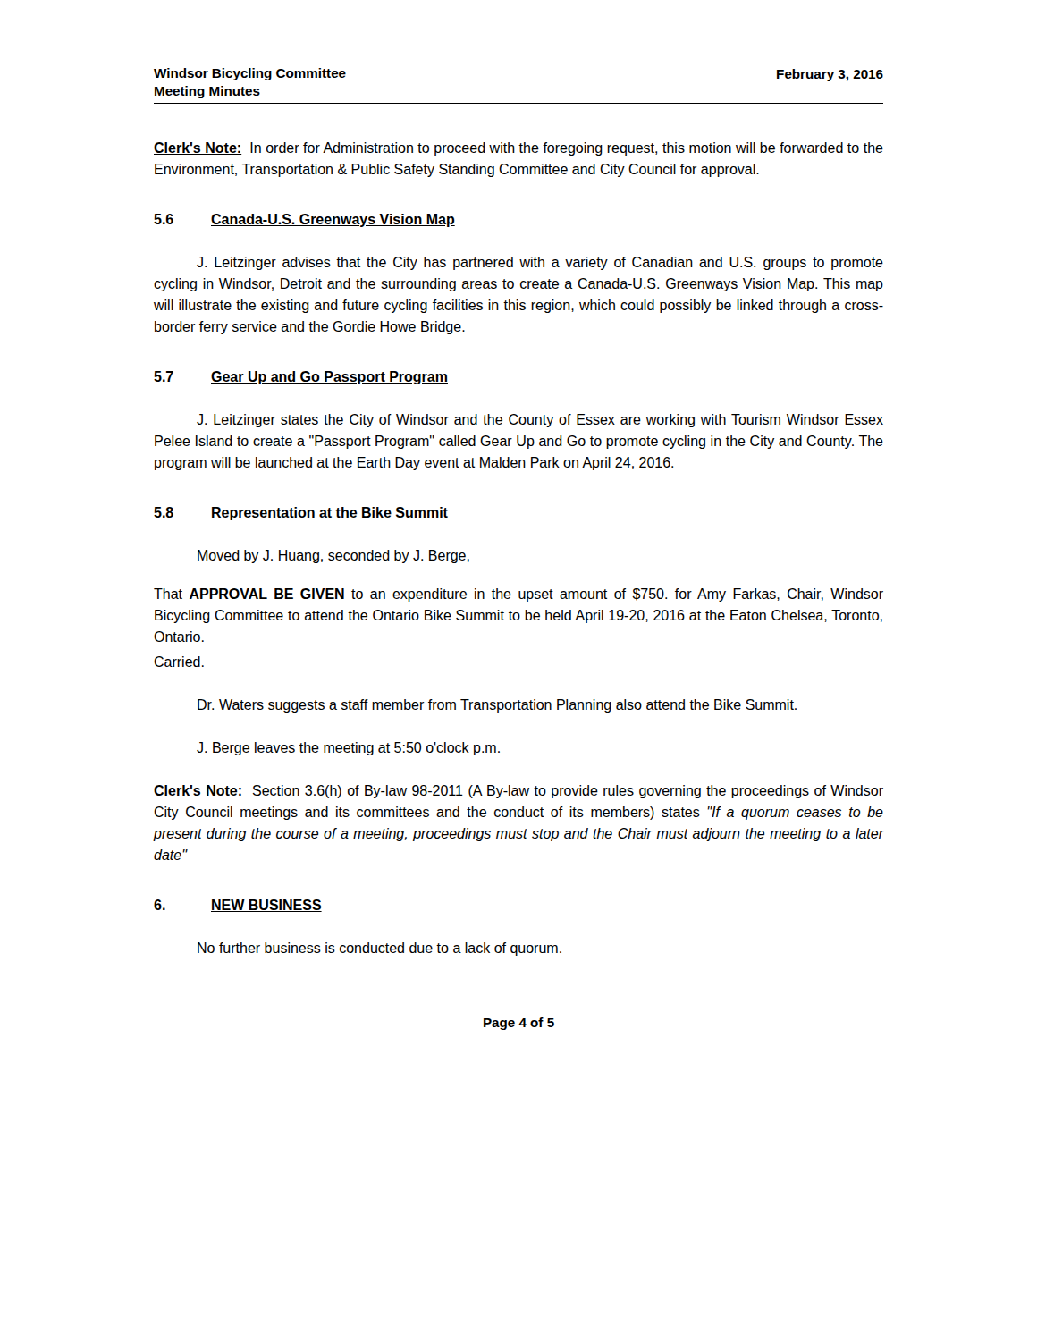Windsor Bicycling Committee
Meeting Minutes
February 3, 2016
Clerk's Note: In order for Administration to proceed with the foregoing request, this motion will be forwarded to the Environment, Transportation & Public Safety Standing Committee and City Council for approval.
5.6 Canada-U.S. Greenways Vision Map
J. Leitzinger advises that the City has partnered with a variety of Canadian and U.S. groups to promote cycling in Windsor, Detroit and the surrounding areas to create a Canada-U.S. Greenways Vision Map. This map will illustrate the existing and future cycling facilities in this region, which could possibly be linked through a cross-border ferry service and the Gordie Howe Bridge.
5.7 Gear Up and Go Passport Program
J. Leitzinger states the City of Windsor and the County of Essex are working with Tourism Windsor Essex Pelee Island to create a "Passport Program" called Gear Up and Go to promote cycling in the City and County. The program will be launched at the Earth Day event at Malden Park on April 24, 2016.
5.8 Representation at the Bike Summit
Moved by J. Huang, seconded by J. Berge,
That APPROVAL BE GIVEN to an expenditure in the upset amount of $750. for Amy Farkas, Chair, Windsor Bicycling Committee to attend the Ontario Bike Summit to be held April 19-20, 2016 at the Eaton Chelsea, Toronto, Ontario.
Carried.
Dr. Waters suggests a staff member from Transportation Planning also attend the Bike Summit.
J. Berge leaves the meeting at 5:50 o'clock p.m.
Clerk's Note: Section 3.6(h) of By-law 98-2011 (A By-law to provide rules governing the proceedings of Windsor City Council meetings and its committees and the conduct of its members) states "If a quorum ceases to be present during the course of a meeting, proceedings must stop and the Chair must adjourn the meeting to a later date"
6. NEW BUSINESS
No further business is conducted due to a lack of quorum.
Page 4 of 5